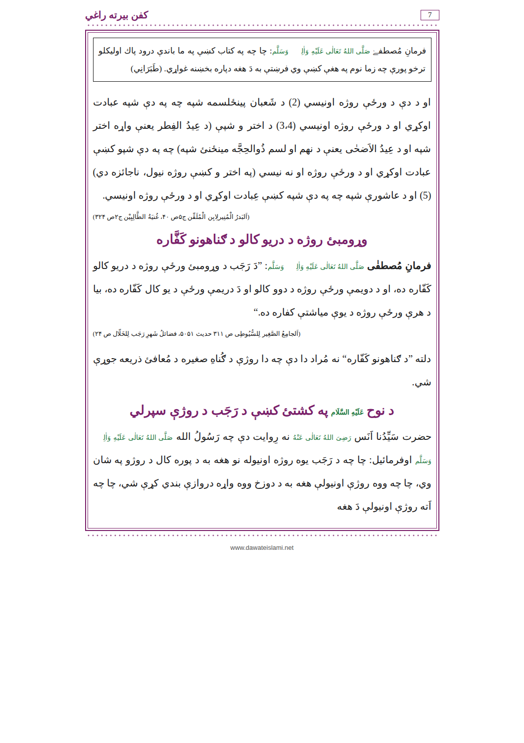7 کفن بیرته راغي
فرمانِ مُصطفےٰ صَلَّی اللهُ تَعَالٰی عَلَیْهِ وَاٰلِهٖ وَسَلَّم: چا چه په کتاب کښې په ما باندې درود پاك اولیکلو ترخو پورې چه زما نوم په هغې کښې وي فرښتې به دَ هغه دپاره بخښنه غواړي. (طَبَرَانِي)
او د دې د ورځې روژه اونیسي (2) د شَعبان پینځلسمه شپه چه په دې شپه عبادت اوکړي او د ورځې روژه اونیسي (3،4) د اختر و شپې (د عِیدُ الفِطر یعنې واړه اختر شپه او د عِیدُ الاَضحٰی یعنې د نهم او لسم ذُوالحِجَّه مینځنئ شپه) چه په دې شپو کښې عبادت اوکړي او د ورځې روژه او نه نیسي (په اختر و کښې روژه نیول، ناجائزه دي) (5) او د عاشورې شپه چه په دې شپه کښې عِبادت اوکړي او د ورځې روژه اونیسي.
(اَلبَدرُ الْمُنِیرلِابِن الْمُلَقِّن ج۵ص ۴۰، غُنیَةُ الطَّالِبِیْن ج۲ص ۳۲۴)
وړومبئ روژه د دریو کالو د ګناهونو کَفَّاره
فرمانِ مُصطفٰی صَلَّی اللهُ تَعَالٰی عَلَیْهِ وَاٰلِهٖ وَسَلَّم: ”دَ رَجَب د وړومبئ ورځې روژه د دریو کالو کَفّاره ده، او د دویمې ورځې روژه د دوو کالو او دَ دریمې ورځې د یو کال کَفّاره ده، بیا د هرې ورځې روژه د یوې میاشتې کفاره ده.“
(اَلجامِعُ الصَّغِیر لِلسُّیُوطِی ص ۳۱۱ حدیث ۵۰۵۱، فضائلُ شَهرِ رَجَب لِلخَلّال ص ۲۴)
دلته ”د ګناهونو کَفّاره“ نه مُراد دا دې چه دا روژې د ګُناهِ صغیره د مُعافئ ذریعه جوړې شي.
د نوح عَلَیْهِ السَّلَام په کشتئ کښې د رَجَب د روژې سپرلي
حضرت سَیِّدُنا اَنَس رَضِیَ اللهُ تَعَالٰی عَنْهُ نه رِوایت دې چه رَسُولُ الله صَلَّی اللهُ تَعَالٰی عَلَیْهِ وَاٰلِهٖ وَسَلَّم اوفرمائیل: چا چه د رَجَب یوه روژه اونیوله نو هغه به د پوره کال د روژو په شان وي، چا چه ووه روژې اونیولې هغه به د دوزخ ووه واړه دروازې بندي کړې شي، چا چه اَته روژې اونیولې دَ هغه
www.dawateislami.net